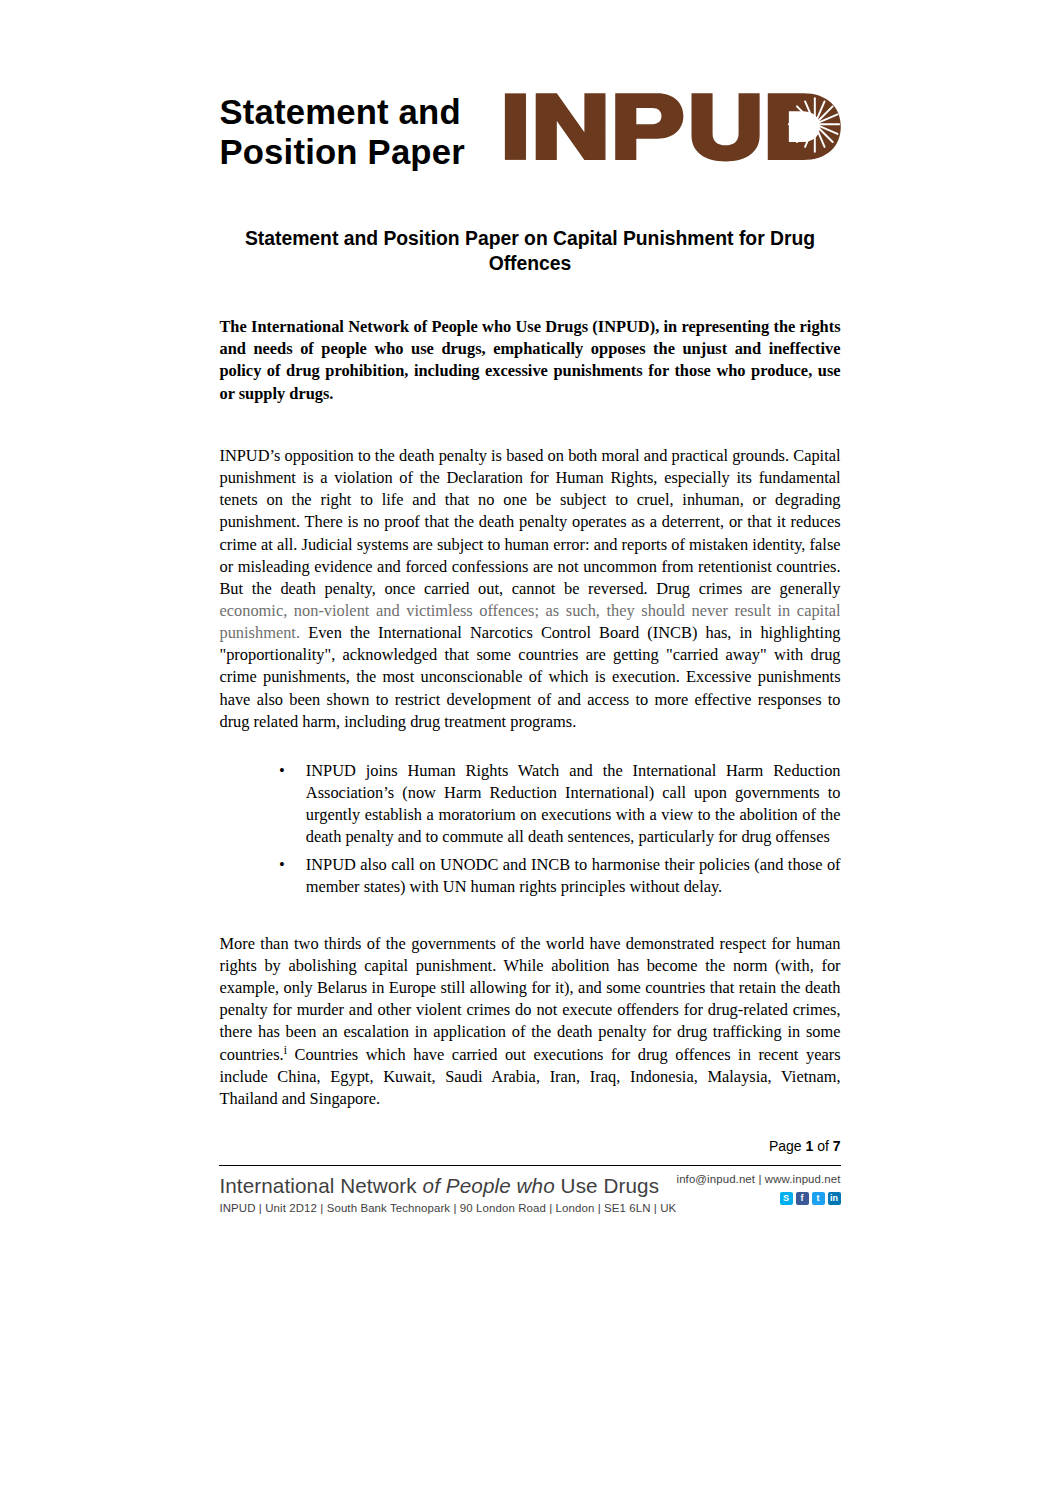Statement and
Position Paper
Statement and Position Paper on Capital Punishment for Drug Offences
The International Network of People who Use Drugs (INPUD), in representing the rights and needs of people who use drugs, emphatically opposes the unjust and ineffective policy of drug prohibition, including excessive punishments for those who produce, use or supply drugs.
INPUD’s opposition to the death penalty is based on both moral and practical grounds. Capital punishment is a violation of the Declaration for Human Rights, especially its fundamental tenets on the right to life and that no one be subject to cruel, inhuman, or degrading punishment. There is no proof that the death penalty operates as a deterrent, or that it reduces crime at all. Judicial systems are subject to human error: and reports of mistaken identity, false or misleading evidence and forced confessions are not uncommon from retentionist countries. But the death penalty, once carried out, cannot be reversed. Drug crimes are generally economic, non-violent and victimless offences; as such, they should never result in capital punishment. Even the International Narcotics Control Board (INCB) has, in highlighting "proportionality", acknowledged that some countries are getting "carried away" with drug crime punishments, the most unconscionable of which is execution. Excessive punishments have also been shown to restrict development of and access to more effective responses to drug related harm, including drug treatment programs.
INPUD joins Human Rights Watch and the International Harm Reduction Association’s (now Harm Reduction International) call upon governments to urgently establish a moratorium on executions with a view to the abolition of the death penalty and to commute all death sentences, particularly for drug offenses
INPUD also call on UNODC and INCB to harmonise their policies (and those of member states) with UN human rights principles without delay.
More than two thirds of the governments of the world have demonstrated respect for human rights by abolishing capital punishment. While abolition has become the norm (with, for example, only Belarus in Europe still allowing for it), and some countries that retain the death penalty for murder and other violent crimes do not execute offenders for drug-related crimes, there has been an escalation in application of the death penalty for drug trafficking in some countries.i Countries which have carried out executions for drug offences in recent years include China, Egypt, Kuwait, Saudi Arabia, Iran, Iraq, Indonesia, Malaysia, Vietnam, Thailand and Singapore.
Page 1 of 7
International Network of People who Use Drugs
INPUD | Unit 2D12 | South Bank Technopark | 90 London Road | London | SE1 6LN | UK
info@inpud.net | www.inpud.net
S f t in